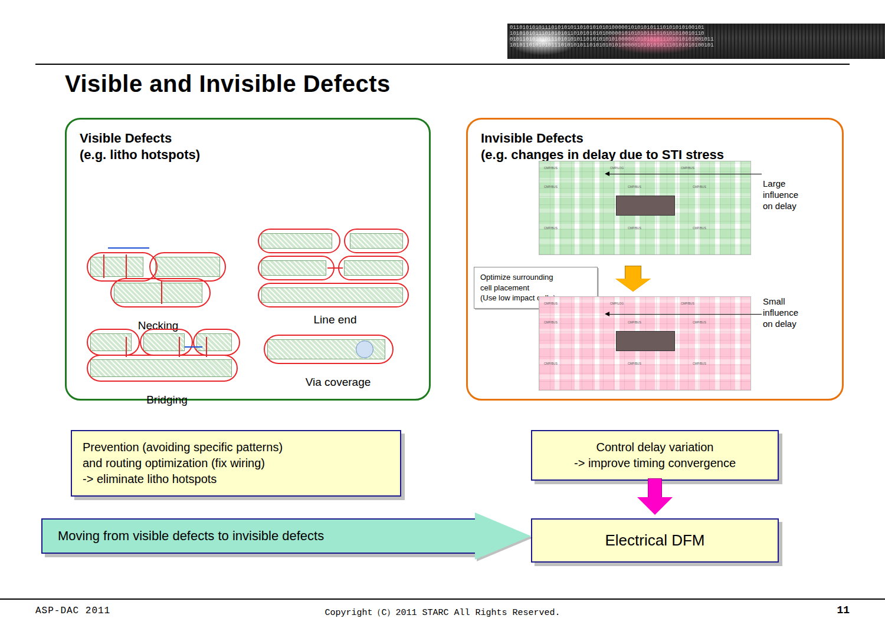0110101010111010101011010101010100000101010101110101010100101 1010101011101010101101010101010000010101010111010101010010110 0101101010101110101010110101010101000001010101011101010101001011 1010110101010111010101011010101010100000101010101110101010100101
Visible and Invisible Defects
Visible Defects
(e.g. litho hotspots)
Necking
Line end
Bridging
Via coverage
Invisible Defects
(e.g. changes in delay due to STI stress
CMP/BUS
CMP/LOG
CMP/BUS
CMP/BUS
CMP/BUS
CMP/BUS
CMP/BUS
CMP/BUS
CMP/BUS
Large
influence
on delay
Optimize surrounding
cell placement
(Use low impact cells）
CMP/BUS
CMP/LOG
CMP/BUS
CMP/BUS
CMP/BUS
CMP/BUS
CMP/BUS
CMP/BUS
CMP/BUS
Small
influence
on delay
Prevention (avoiding specific patterns)
and routing optimization (fix wiring)
-> eliminate litho hotspots
Control delay variation
-> improve timing convergence
Electrical DFM
Moving from visible defects to invisible defects
ASP-DAC 2011
Copyright（C）2011 STARC All Rights Reserved.
11